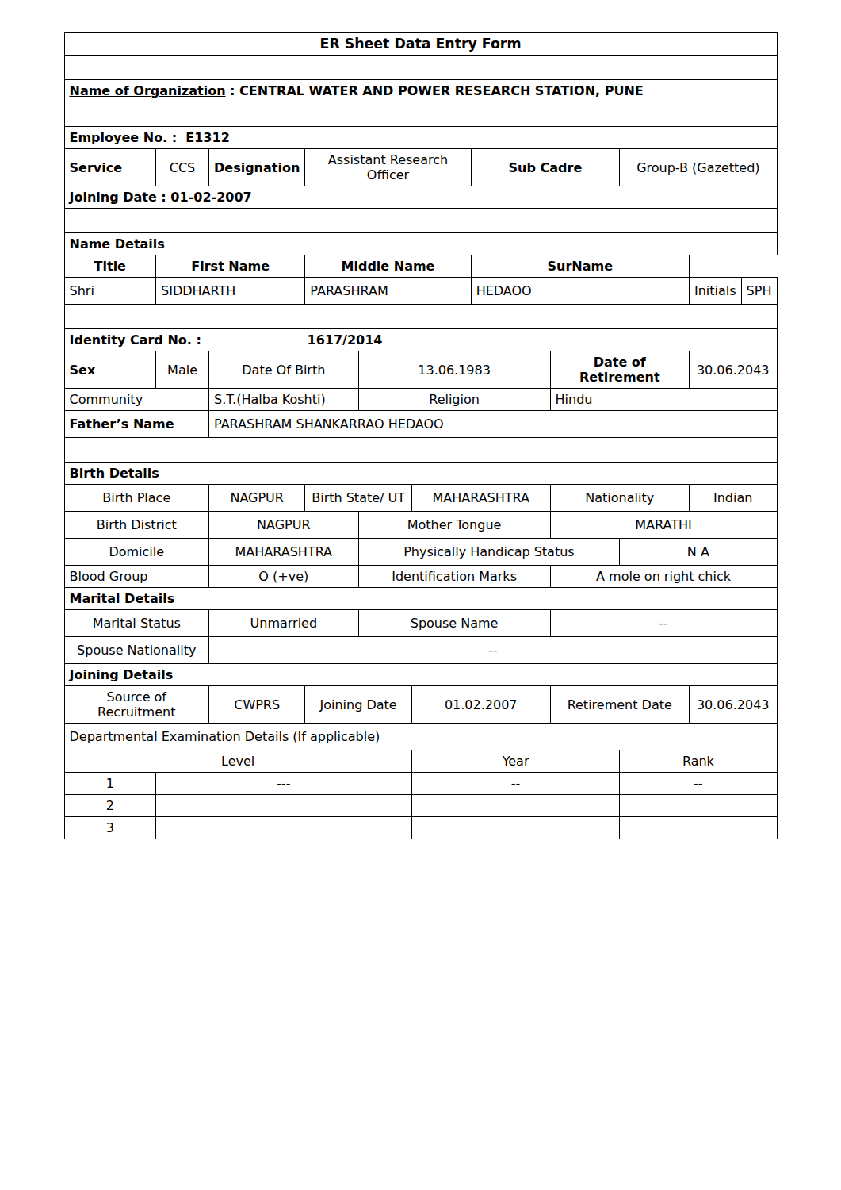| ER Sheet Data Entry Form |
| Name of Organization : CENTRAL WATER AND POWER RESEARCH STATION, PUNE |
| Employee No. : E1312 |
| Service | CCS | Designation | Assistant Research Officer | Sub Cadre | Group-B (Gazetted) |
| Joining Date : 01-02-2007 |
| Name Details |
| Title | First Name | Middle Name | SurName | |
| Shri | SIDDHARTH | PARASHRAM | HEDAOO | Initials | SPH |
| Identity Card No. : 1617/2014 |
| Sex | Male | Date Of Birth | 13.06.1983 | Date of Retirement | 30.06.2043 |
| Community | S.T.(Halba Koshti) | Religion | Hindu |
| Father’s Name | PARASHRAM SHANKARRAO HEDAOO |
| Birth Details |
| Birth Place | NAGPUR | Birth State/ UT | MAHARASHTRA | Nationality | Indian |
| Birth District | NAGPUR | Mother Tongue | MARATHI |
| Domicile | MAHARASHTRA | Physically Handicap Status | N A |
| Blood Group | O (+ve) | Identification Marks | A mole on right chick |
| Marital Details |
| Marital Status | Unmarried | Spouse Name | -- |
| Spouse Nationality | -- |
| Joining Details |
| Source of Recruitment | CWPRS | Joining Date | 01.02.2007 | Retirement Date | 30.06.2043 |
| Departmental Examination Details (If applicable) |
| Level | Year | Rank |
| 1 | --- | -- | -- |
| 2 | | | |
| 3 | | | |